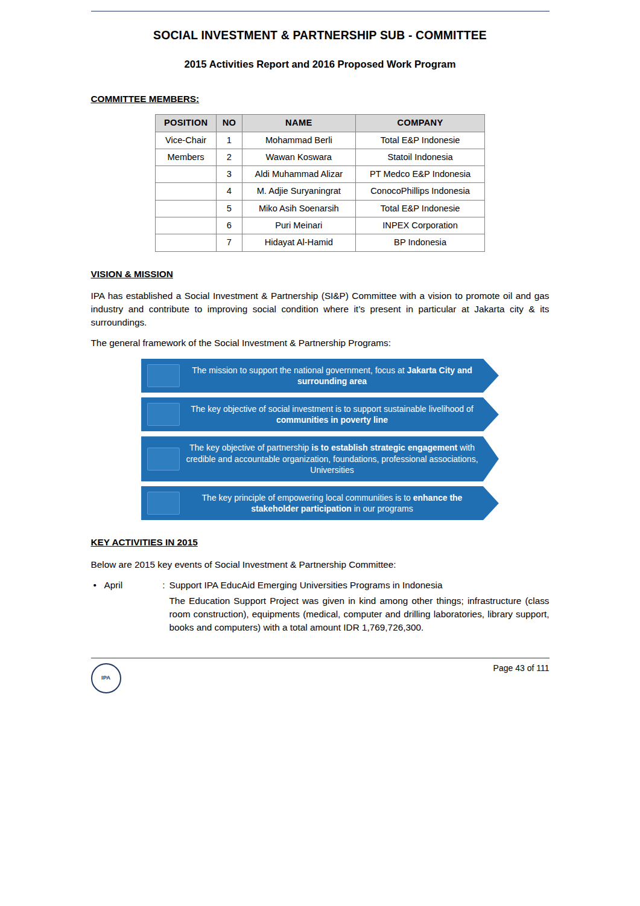SOCIAL INVESTMENT & PARTNERSHIP SUB - COMMITTEE
2015 Activities Report and 2016 Proposed Work Program
COMMITTEE MEMBERS:
| POSITION | NO | NAME | COMPANY |
| --- | --- | --- | --- |
| Vice-Chair | 1 | Mohammad Berli | Total E&P Indonesie |
| Members | 2 | Wawan Koswara | Statoil Indonesia |
| | 3 | Aldi Muhammad Alizar | PT Medco E&P Indonesia |
| | 4 | M. Adjie Suryaningrat | ConocoPhillips Indonesia |
| | 5 | Miko Asih Soenarsih | Total E&P Indonesie |
| | 6 | Puri Meinari | INPEX Corporation |
| | 7 | Hidayat Al-Hamid | BP Indonesia |
VISION & MISSION
IPA has established a Social Investment & Partnership (SI&P) Committee with a vision to promote oil and gas industry and contribute to improving social condition where it’s present in particular at Jakarta city & its surroundings.
The general framework of the Social Investment & Partnership Programs:
The mission to support the national government, focus at Jakarta City and surrounding area
The key objective of social investment is to support sustainable livelihood of communities in poverty line
The key objective of partnership is to establish strategic engagement with credible and accountable organization, foundations, professional associations, Universities
The key principle of empowering local communities is to enhance the stakeholder participation in our programs
KEY ACTIVITIES IN 2015
Below are 2015 key events of Social Investment & Partnership Committee:
April
:
Support IPA EducAid Emerging Universities Programs in Indonesia
The Education Support Project was given in kind among other things; infrastructure (class room construction), equipments (medical, computer and drilling laboratories, library support, books and computers) with a total amount IDR 1,769,726,300.
IPA
Page 43 of 111